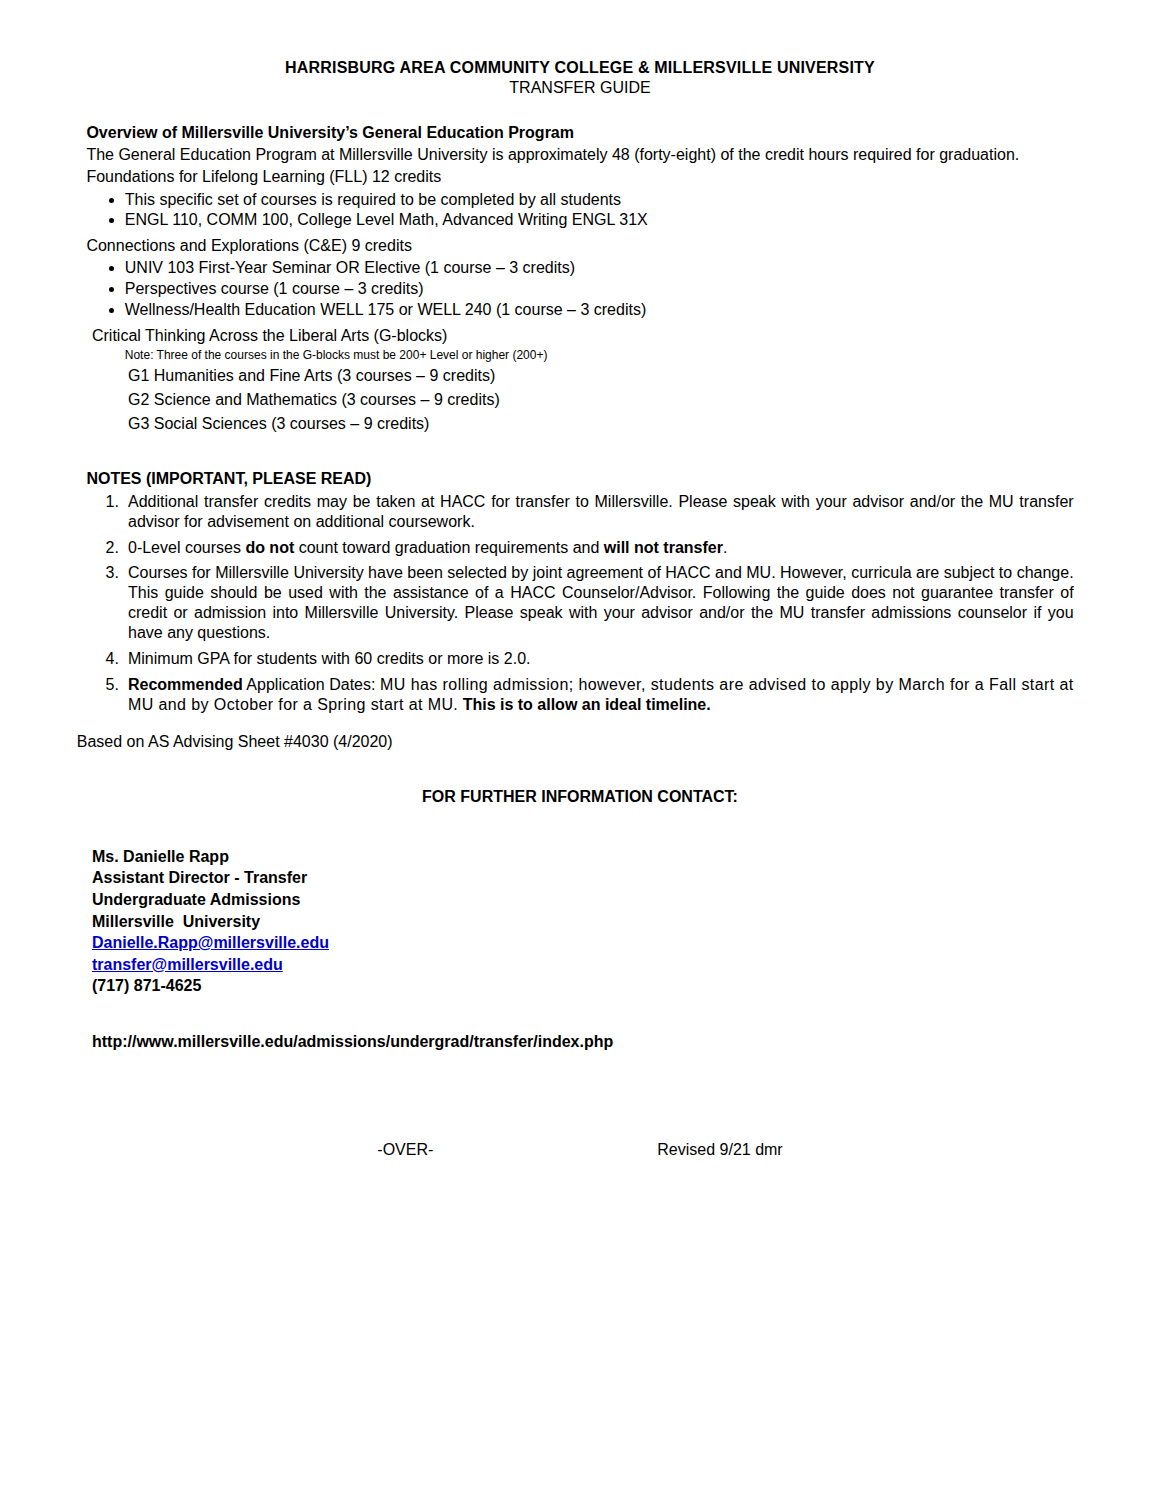HARRISBURG AREA COMMUNITY COLLEGE & MILLERSVILLE UNIVERSITY
TRANSFER GUIDE
Overview of Millersville University’s General Education Program
The General Education Program at Millersville University is approximately 48 (forty-eight) of the credit hours required for graduation.
Foundations for Lifelong Learning (FLL) 12 credits
This specific set of courses is required to be completed by all students
ENGL 110, COMM 100, College Level Math, Advanced Writing ENGL 31X
Connections and Explorations (C&E) 9 credits
UNIV 103 First-Year Seminar OR Elective (1 course – 3 credits)
Perspectives course (1 course – 3 credits)
Wellness/Health Education WELL 175 or WELL 240 (1 course – 3 credits)
Critical Thinking Across the Liberal Arts (G-blocks)
Note: Three of the courses in the G-blocks must be 200+ Level or higher (200+)
G1 Humanities and Fine Arts (3 courses – 9 credits)
G2 Science and Mathematics (3 courses – 9 credits)
G3 Social Sciences (3 courses – 9 credits)
NOTES (IMPORTANT, PLEASE READ)
1. Additional transfer credits may be taken at HACC for transfer to Millersville. Please speak with your advisor and/or the MU transfer advisor for advisement on additional coursework.
2. 0-Level courses do not count toward graduation requirements and will not transfer.
3. Courses for Millersville University have been selected by joint agreement of HACC and MU. However, curricula are subject to change. This guide should be used with the assistance of a HACC Counselor/Advisor. Following the guide does not guarantee transfer of credit or admission into Millersville University. Please speak with your advisor and/or the MU transfer admissions counselor if you have any questions.
4. Minimum GPA for students with 60 credits or more is 2.0.
5. Recommended Application Dates: MU has rolling admission; however, students are advised to apply by March for a Fall start at MU and by October for a Spring start at MU. This is to allow an ideal timeline.
Based on AS Advising Sheet #4030 (4/2020)
FOR FURTHER INFORMATION CONTACT:
Ms. Danielle Rapp
Assistant Director - Transfer
Undergraduate Admissions
Millersville University
Danielle.Rapp@millersville.edu
transfer@millersville.edu
(717) 871-4625
http://www.millersville.edu/admissions/undergrad/transfer/index.php
-OVER- Revised 9/21 dmr